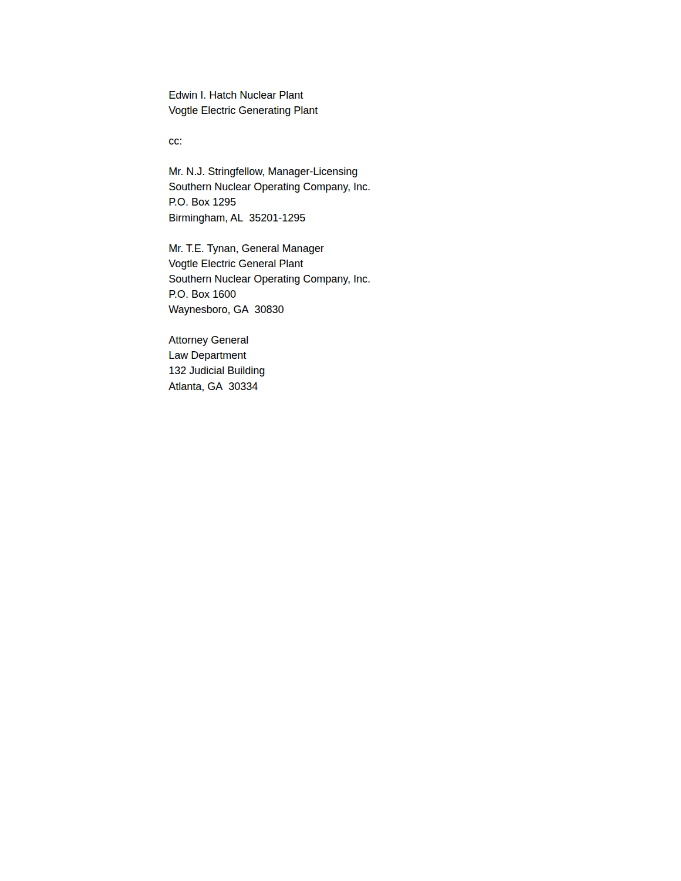Edwin I. Hatch Nuclear Plant
Vogtle Electric Generating Plant
cc:
Mr. N.J. Stringfellow, Manager-Licensing
Southern Nuclear Operating Company, Inc.
P.O. Box 1295
Birmingham, AL 35201-1295
Mr. T.E. Tynan, General Manager
Vogtle Electric General Plant
Southern Nuclear Operating Company, Inc.
P.O. Box 1600
Waynesboro, GA 30830
Attorney General
Law Department
132 Judicial Building
Atlanta, GA 30334